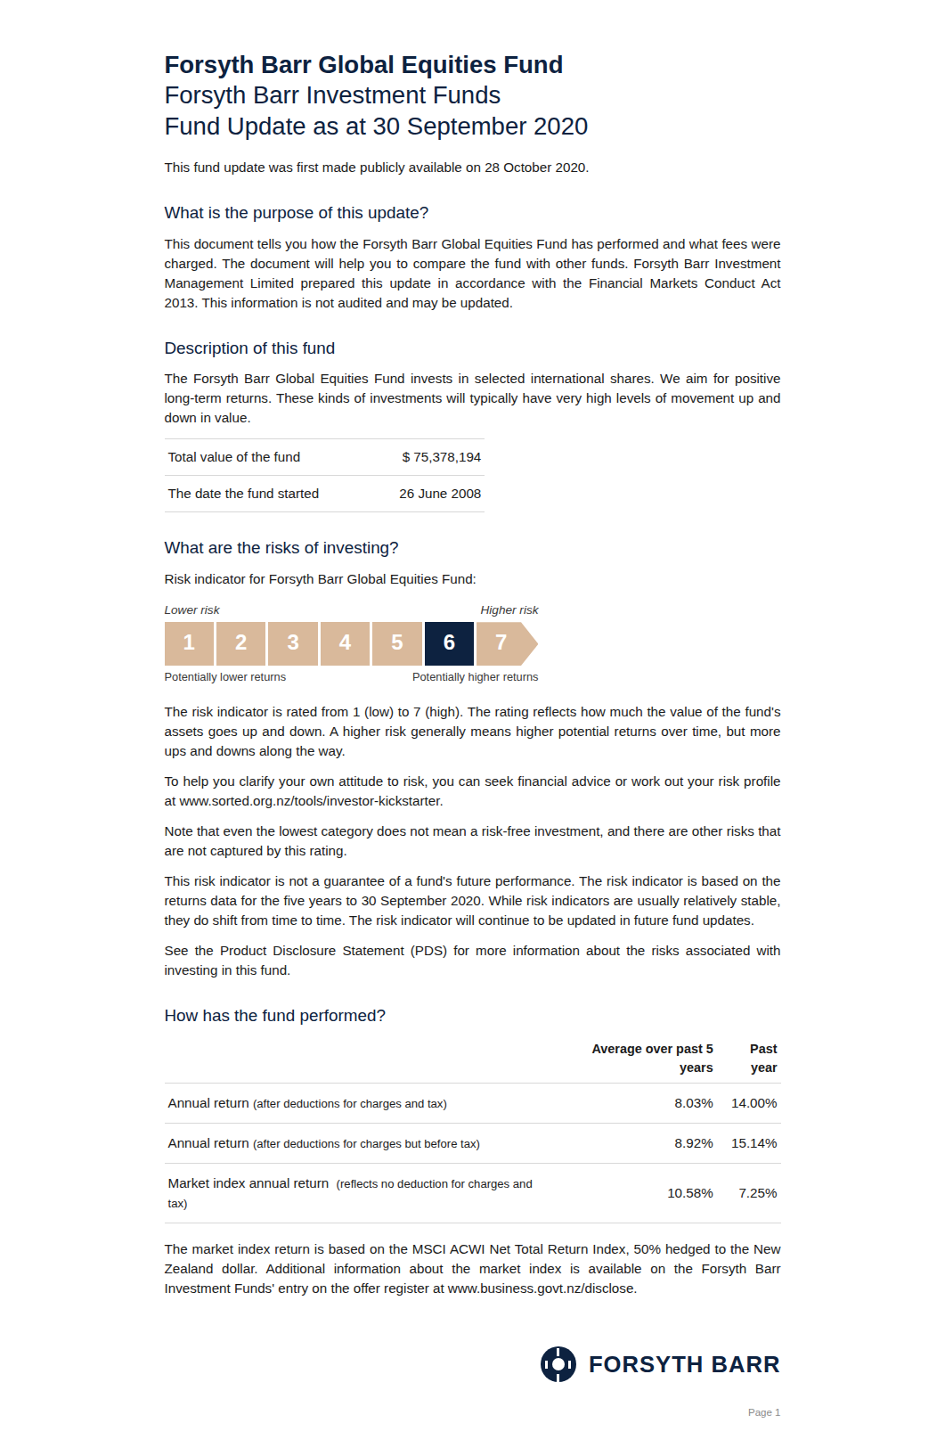Forsyth Barr Global Equities Fund Forsyth Barr Investment Funds Fund Update as at 30 September 2020
This fund update was first made publicly available on 28 October 2020.
What is the purpose of this update?
This document tells you how the Forsyth Barr Global Equities Fund has performed and what fees were charged. The document will help you to compare the fund with other funds. Forsyth Barr Investment Management Limited prepared this update in accordance with the Financial Markets Conduct Act 2013. This information is not audited and may be updated.
Description of this fund
The Forsyth Barr Global Equities Fund invests in selected international shares. We aim for positive long-term returns. These kinds of investments will typically have very high levels of movement up and down in value.
| Total value of the fund | $ 75,378,194 |
| The date the fund started | 26 June 2008 |
What are the risks of investing?
Risk indicator for Forsyth Barr Global Equities Fund:
Lower risk Higher risk
1
2
3
4
5
6
7
Potentially lower returns Potentially higher returns
The risk indicator is rated from 1 (low) to 7 (high). The rating reflects how much the value of the fund's assets goes up and down. A higher risk generally means higher potential returns over time, but more ups and downs along the way.
To help you clarify your own attitude to risk, you can seek financial advice or work out your risk profile at www.sorted.org.nz/tools/investor-kickstarter.
Note that even the lowest category does not mean a risk-free investment, and there are other risks that are not captured by this rating.
This risk indicator is not a guarantee of a fund's future performance. The risk indicator is based on the returns data for the five years to 30 September 2020. While risk indicators are usually relatively stable, they do shift from time to time. The risk indicator will continue to be updated in future fund updates.
See the Product Disclosure Statement (PDS) for more information about the risks associated with investing in this fund.
How has the fund performed?
| | Average over past 5 years | Past year |
| --- | --- | --- |
| Annual return (after deductions for charges and tax) | 8.03% | 14.00% |
| Annual return (after deductions for charges but before tax) | 8.92% | 15.14% |
| Market index annual return (reflects no deduction for charges and tax) | 10.58% | 7.25% |
The market index return is based on the MSCI ACWI Net Total Return Index, 50% hedged to the New Zealand dollar. Additional information about the market index is available on the Forsyth Barr Investment Funds' entry on the offer register at www.business.govt.nz/disclose.
FORSYTH BARR
Page 1